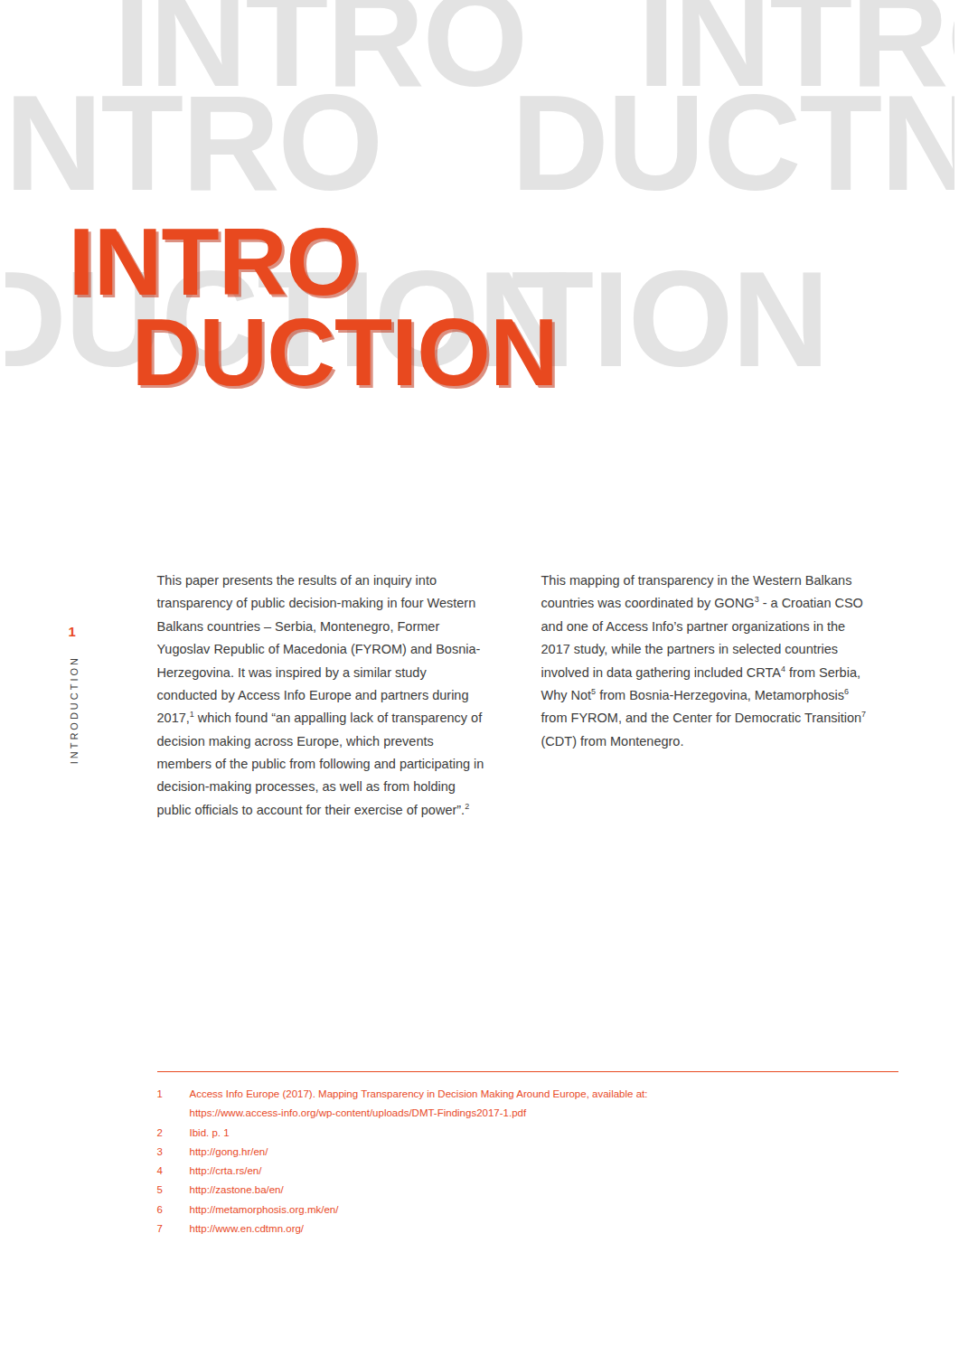INTRO
INTRO
INTRO
DUCTN
DUCTION
TION
INTRODUCTION
1
INTRODUCTION
This paper presents the results of an inquiry into transparency of public decision-making in four Western Balkans countries – Serbia, Montenegro, Former Yugoslav Republic of Macedonia (FYROM) and Bosnia-Herzegovina. It was inspired by a similar study conducted by Access Info Europe and partners during 2017,1 which found “an appalling lack of transparency of decision making across Europe, which prevents members of the public from following and participating in decision-making processes, as well as from holding public officials to account for their exercise of power”.2
This mapping of transparency in the Western Balkans countries was coordinated by GONG3 - a Croatian CSO and one of Access Info’s partner organizations in the 2017 study, while the partners in selected countries involved in data gathering included CRTA4 from Serbia, Why Not5 from Bosnia-Herzegovina, Metamorphosis6 from FYROM, and the Center for Democratic Transition7 (CDT) from Montenegro.
| 1 | Access Info Europe (2017). Mapping Transparency in Decision Making Around Europe, available at: https://www.access-info.org/wp-content/uploads/DMT-Findings2017-1.pdf |
| 2 | Ibid. p. 1 |
| 3 | http://gong.hr/en/ |
| 4 | http://crta.rs/en/ |
| 5 | http://zastone.ba/en/ |
| 6 | http://metamorphosis.org.mk/en/ |
| 7 | http://www.en.cdtmn.org/ |